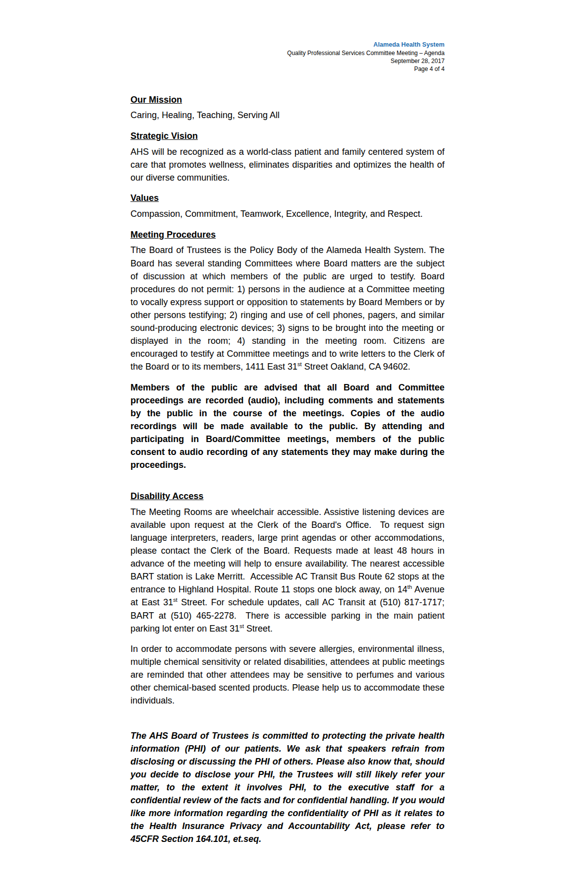Alameda Health System
Quality Professional Services Committee Meeting – Agenda
September 28, 2017
Page 4 of 4
Our Mission
Caring, Healing, Teaching, Serving All
Strategic Vision
AHS will be recognized as a world-class patient and family centered system of care that promotes wellness, eliminates disparities and optimizes the health of our diverse communities.
Values
Compassion, Commitment, Teamwork, Excellence, Integrity, and Respect.
Meeting Procedures
The Board of Trustees is the Policy Body of the Alameda Health System. The Board has several standing Committees where Board matters are the subject of discussion at which members of the public are urged to testify. Board procedures do not permit: 1) persons in the audience at a Committee meeting to vocally express support or opposition to statements by Board Members or by other persons testifying; 2) ringing and use of cell phones, pagers, and similar sound-producing electronic devices; 3) signs to be brought into the meeting or displayed in the room; 4) standing in the meeting room. Citizens are encouraged to testify at Committee meetings and to write letters to the Clerk of the Board or to its members, 1411 East 31st Street Oakland, CA 94602.
Members of the public are advised that all Board and Committee proceedings are recorded (audio), including comments and statements by the public in the course of the meetings. Copies of the audio recordings will be made available to the public. By attending and participating in Board/Committee meetings, members of the public consent to audio recording of any statements they may make during the proceedings.
Disability Access
The Meeting Rooms are wheelchair accessible. Assistive listening devices are available upon request at the Clerk of the Board's Office. To request sign language interpreters, readers, large print agendas or other accommodations, please contact the Clerk of the Board. Requests made at least 48 hours in advance of the meeting will help to ensure availability. The nearest accessible BART station is Lake Merritt. Accessible AC Transit Bus Route 62 stops at the entrance to Highland Hospital. Route 11 stops one block away, on 14th Avenue at East 31st Street. For schedule updates, call AC Transit at (510) 817-1717; BART at (510) 465-2278. There is accessible parking in the main patient parking lot enter on East 31st Street.
In order to accommodate persons with severe allergies, environmental illness, multiple chemical sensitivity or related disabilities, attendees at public meetings are reminded that other attendees may be sensitive to perfumes and various other chemical-based scented products. Please help us to accommodate these individuals.
The AHS Board of Trustees is committed to protecting the private health information (PHI) of our patients. We ask that speakers refrain from disclosing or discussing the PHI of others. Please also know that, should you decide to disclose your PHI, the Trustees will still likely refer your matter, to the extent it involves PHI, to the executive staff for a confidential review of the facts and for confidential handling. If you would like more information regarding the confidentiality of PHI as it relates to the Health Insurance Privacy and Accountability Act, please refer to 45CFR Section 164.101, et.seq.